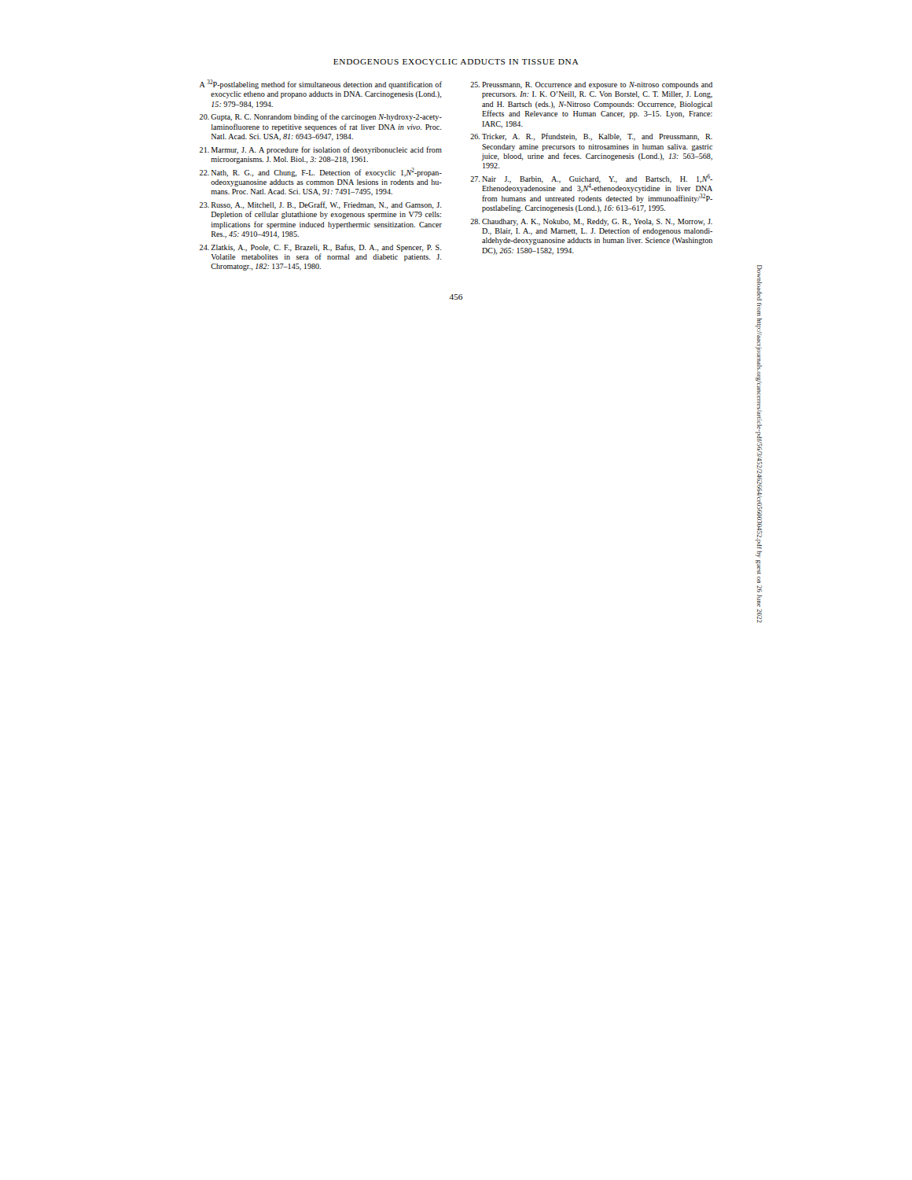ENDOGENOUS EXOCYCLIC ADDUCTS IN TISSUE DNA
A 32P-postlabeling method for simultaneous detection and quantification of exocyclic etheno and propano adducts in DNA. Carcinogenesis (Lond.), 15: 979–984, 1994.
20. Gupta, R. C. Nonrandom binding of the carcinogen N-hydroxy-2-acetylaminofluorene to repetitive sequences of rat liver DNA in vivo. Proc. Natl. Acad. Sci. USA, 81: 6943–6947, 1984.
21. Marmur, J. A. A procedure for isolation of deoxyribonucleic acid from microorganisms. J. Mol. Biol., 3: 208–218, 1961.
22. Nath, R. G., and Chung, F-L. Detection of exocyclic 1,N2-propanodeoxyguanosine adducts as common DNA lesions in rodents and humans. Proc. Natl. Acad. Sci. USA, 91: 7491–7495, 1994.
23. Russo, A., Mitchell, J. B., DeGraff, W., Friedman, N., and Gamson, J. Depletion of cellular glutathione by exogenous spermine in V79 cells: implications for spermine induced hyperthermic sensitization. Cancer Res., 45: 4910–4914, 1985.
24. Zlatkis, A., Poole, C. F., Brazeli, R., Bafus, D. A., and Spencer, P. S. Volatile metabolites in sera of normal and diabetic patients. J. Chromatogr., 182: 137–145, 1980.
25. Preussmann, R. Occurrence and exposure to N-nitroso compounds and precursors. In: I. K. O’Neill, R. C. Von Borstel, C. T. Miller, J. Long, and H. Bartsch (eds.), N-Nitroso Compounds: Occurrence, Biological Effects and Relevance to Human Cancer, pp. 3–15. Lyon, France: IARC, 1984.
26. Tricker, A. R., Pfundstein, B., Kalble, T., and Preussmann, R. Secondary amine precursors to nitrosamines in human saliva. gastric juice, blood, urine and feces. Carcinogenesis (Lond.), 13: 563–568, 1992.
27. Nair J., Barbin, A., Guichard, Y., and Bartsch, H. 1,N6-Ethenodeoxyadenosine and 3,N4-ethenodeoxycytidine in liver DNA from humans and untreated rodents detected by immunoaffinity/32P-postlabeling. Carcinogenesis (Lond.), 16: 613–617, 1995.
28. Chaudhary, A. K., Nokubo, M., Reddy, G. R., Yeola, S. N., Morrow, J. D., Blair, I. A., and Marnett, L. J. Detection of endogenous malondialdehyde-deoxyguanosine adducts in human liver. Science (Washington DC), 265: 1580–1582, 1994.
Downloaded from http://aacrjournals.org/cancerres/article-pdf/56/3/452/2462664/cr0560030452.pdf by guest on 26 June 2022
456